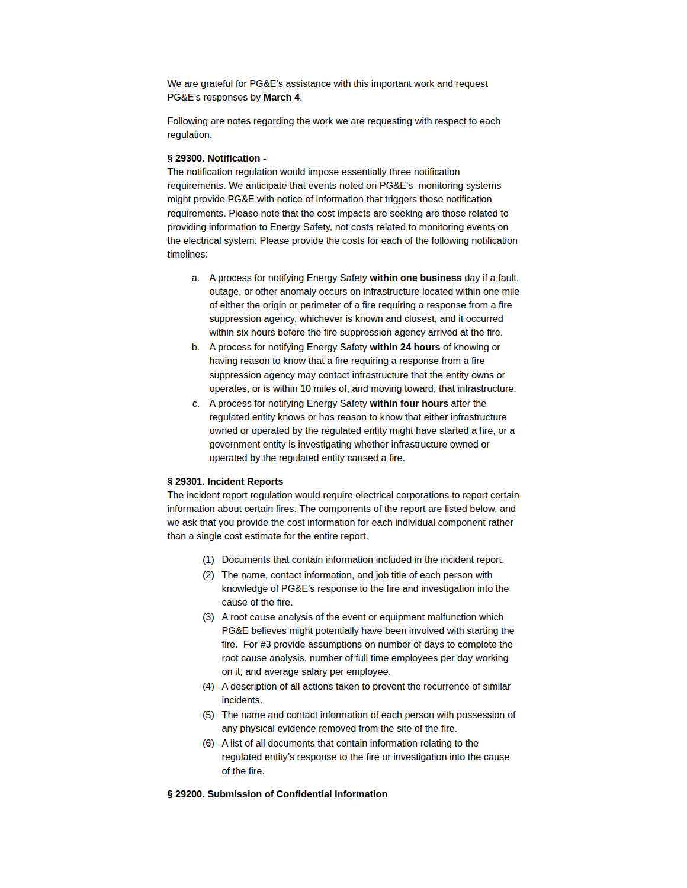We are grateful for PG&E’s assistance with this important work and request PG&E’s responses by March 4.
Following are notes regarding the work we are requesting with respect to each regulation.
§ 29300. Notification -
The notification regulation would impose essentially three notification requirements. We anticipate that events noted on PG&E’s monitoring systems might provide PG&E with notice of information that triggers these notification requirements. Please note that the cost impacts are seeking are those related to providing information to Energy Safety, not costs related to monitoring events on the electrical system. Please provide the costs for each of the following notification timelines:
A process for notifying Energy Safety within one business day if a fault, outage, or other anomaly occurs on infrastructure located within one mile of either the origin or perimeter of a fire requiring a response from a fire suppression agency, whichever is known and closest, and it occurred within six hours before the fire suppression agency arrived at the fire.
A process for notifying Energy Safety within 24 hours of knowing or having reason to know that a fire requiring a response from a fire suppression agency may contact infrastructure that the entity owns or operates, or is within 10 miles of, and moving toward, that infrastructure.
A process for notifying Energy Safety within four hours after the regulated entity knows or has reason to know that either infrastructure owned or operated by the regulated entity might have started a fire, or a government entity is investigating whether infrastructure owned or operated by the regulated entity caused a fire.
§ 29301. Incident Reports
The incident report regulation would require electrical corporations to report certain information about certain fires. The components of the report are listed below, and we ask that you provide the cost information for each individual component rather than a single cost estimate for the entire report.
Documents that contain information included in the incident report.
The name, contact information, and job title of each person with knowledge of PG&E’s response to the fire and investigation into the cause of the fire.
A root cause analysis of the event or equipment malfunction which PG&E believes might potentially have been involved with starting the fire. For #3 provide assumptions on number of days to complete the root cause analysis, number of full time employees per day working on it, and average salary per employee.
A description of all actions taken to prevent the recurrence of similar incidents.
The name and contact information of each person with possession of any physical evidence removed from the site of the fire.
A list of all documents that contain information relating to the regulated entity’s response to the fire or investigation into the cause of the fire.
§ 29200. Submission of Confidential Information